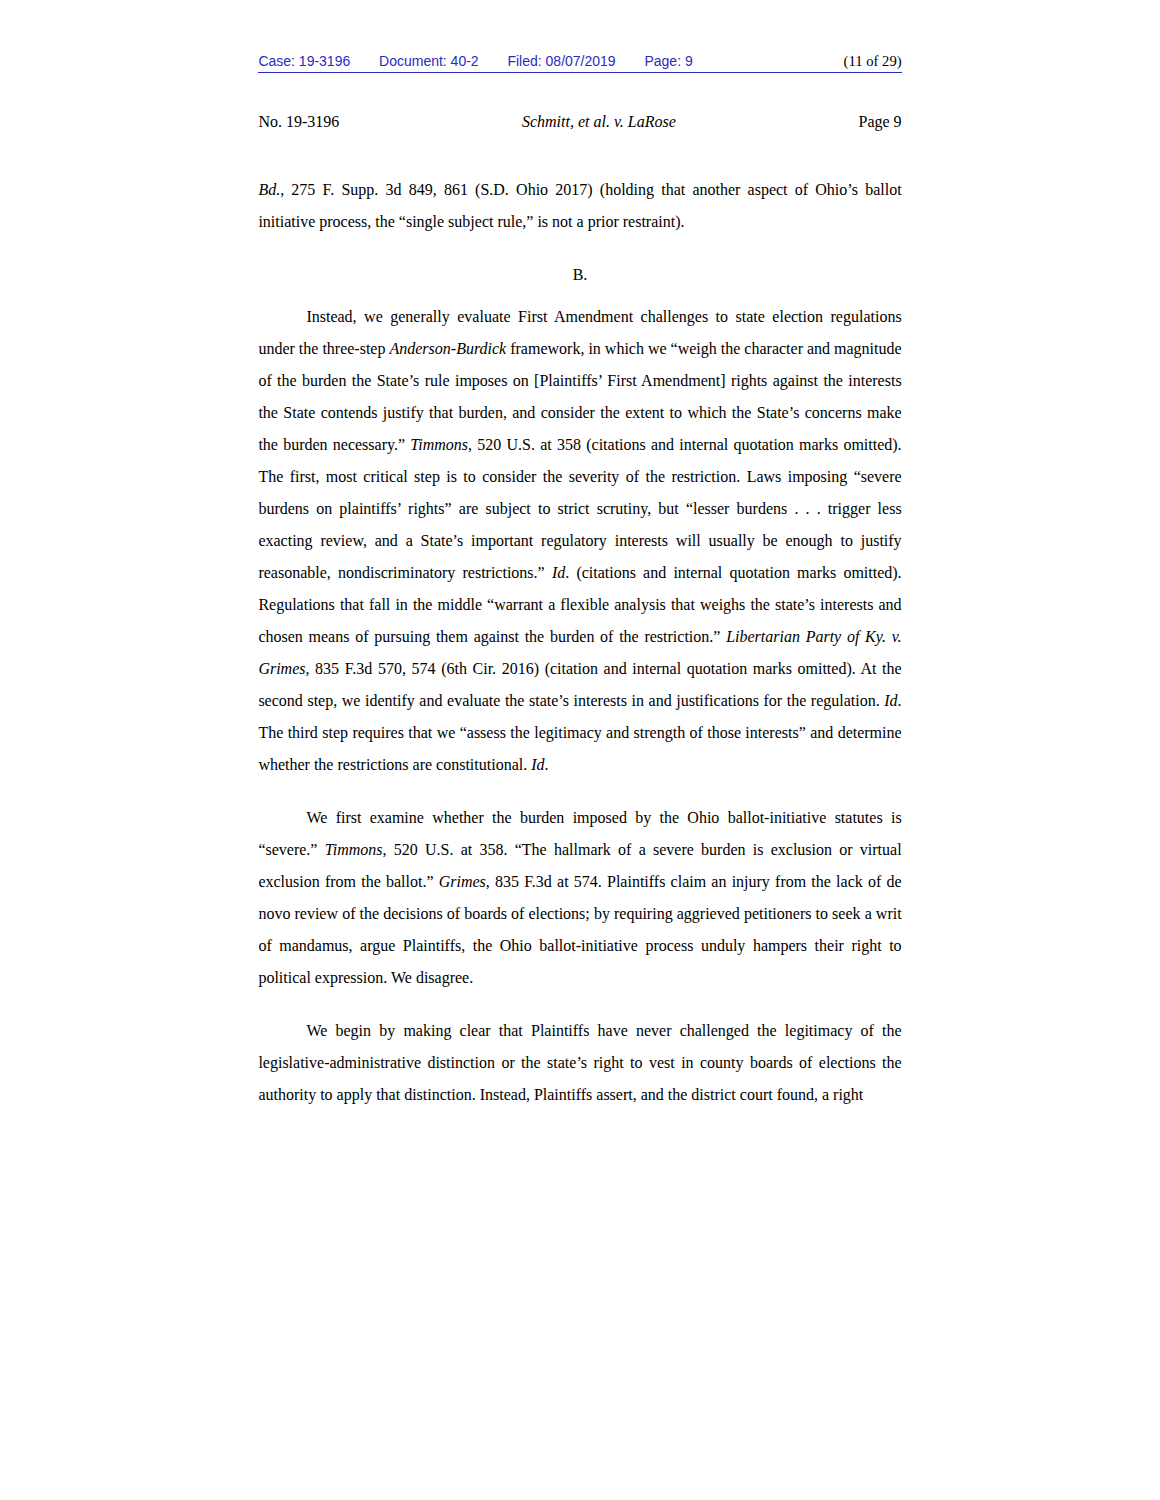Case: 19-3196 Document: 40-2 Filed: 08/07/2019 Page: 9 (11 of 29)
No. 19-3196 Schmitt, et al. v. LaRose Page 9
Bd., 275 F. Supp. 3d 849, 861 (S.D. Ohio 2017) (holding that another aspect of Ohio’s ballot initiative process, the “single subject rule,” is not a prior restraint).
B.
Instead, we generally evaluate First Amendment challenges to state election regulations under the three-step Anderson-Burdick framework, in which we “weigh the character and magnitude of the burden the State’s rule imposes on [Plaintiffs’ First Amendment] rights against the interests the State contends justify that burden, and consider the extent to which the State’s concerns make the burden necessary.” Timmons, 520 U.S. at 358 (citations and internal quotation marks omitted). The first, most critical step is to consider the severity of the restriction. Laws imposing “severe burdens on plaintiffs’ rights” are subject to strict scrutiny, but “lesser burdens . . . trigger less exacting review, and a State’s important regulatory interests will usually be enough to justify reasonable, nondiscriminatory restrictions.” Id. (citations and internal quotation marks omitted). Regulations that fall in the middle “warrant a flexible analysis that weighs the state’s interests and chosen means of pursuing them against the burden of the restriction.” Libertarian Party of Ky. v. Grimes, 835 F.3d 570, 574 (6th Cir. 2016) (citation and internal quotation marks omitted). At the second step, we identify and evaluate the state’s interests in and justifications for the regulation. Id. The third step requires that we “assess the legitimacy and strength of those interests” and determine whether the restrictions are constitutional. Id.
We first examine whether the burden imposed by the Ohio ballot-initiative statutes is “severe.” Timmons, 520 U.S. at 358. “The hallmark of a severe burden is exclusion or virtual exclusion from the ballot.” Grimes, 835 F.3d at 574. Plaintiffs claim an injury from the lack of de novo review of the decisions of boards of elections; by requiring aggrieved petitioners to seek a writ of mandamus, argue Plaintiffs, the Ohio ballot-initiative process unduly hampers their right to political expression. We disagree.
We begin by making clear that Plaintiffs have never challenged the legitimacy of the legislative-administrative distinction or the state’s right to vest in county boards of elections the authority to apply that distinction. Instead, Plaintiffs assert, and the district court found, a right